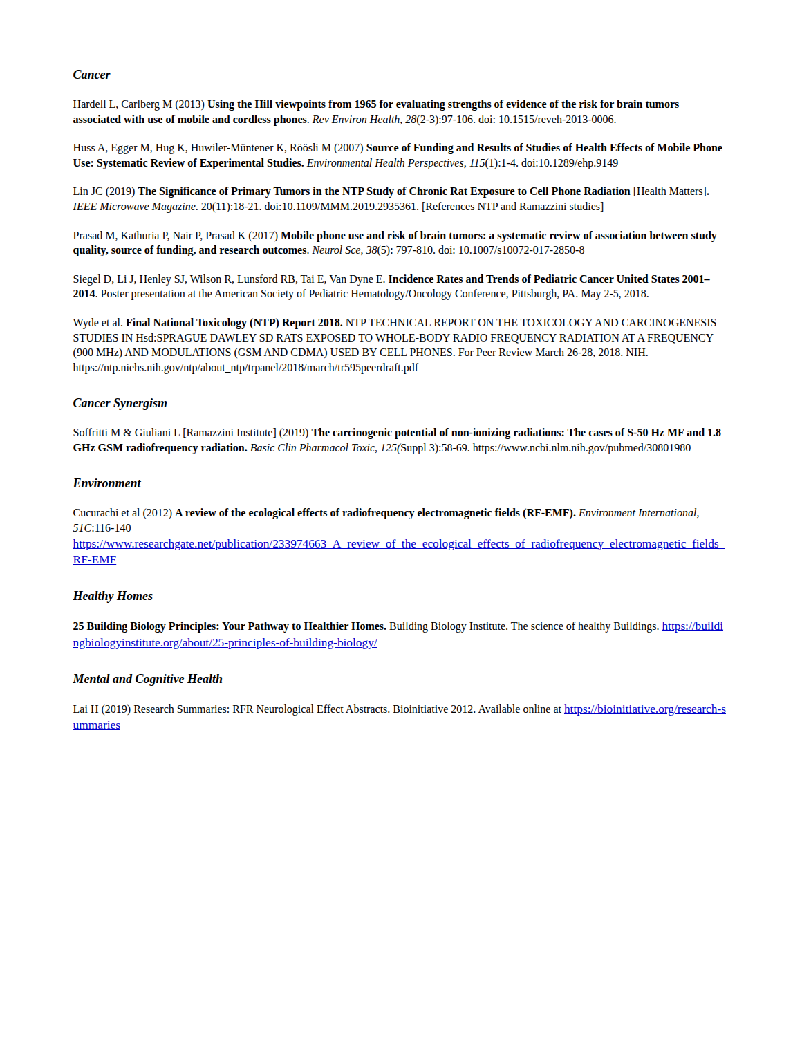Cancer
Hardell L, Carlberg M (2013) Using the Hill viewpoints from 1965 for evaluating strengths of evidence of the risk for brain tumors associated with use of mobile and cordless phones. Rev Environ Health, 28(2-3):97-106. doi: 10.1515/reveh-2013-0006.
Huss A, Egger M, Hug K, Huwiler-Müntener K, Röösli M (2007) Source of Funding and Results of Studies of Health Effects of Mobile Phone Use: Systematic Review of Experimental Studies. Environmental Health Perspectives, 115(1):1-4. doi:10.1289/ehp.9149
Lin JC (2019) The Significance of Primary Tumors in the NTP Study of Chronic Rat Exposure to Cell Phone Radiation [Health Matters]. IEEE Microwave Magazine. 20(11):18-21. doi:10.1109/MMM.2019.2935361. [References NTP and Ramazzini studies]
Prasad M, Kathuria P, Nair P, Prasad K (2017) Mobile phone use and risk of brain tumors: a systematic review of association between study quality, source of funding, and research outcomes. Neurol Sce, 38(5): 797-810. doi: 10.1007/s10072-017-2850-8
Siegel D, Li J, Henley SJ, Wilson R, Lunsford RB, Tai E, Van Dyne E. Incidence Rates and Trends of Pediatric Cancer United States 2001–2014. Poster presentation at the American Society of Pediatric Hematology/Oncology Conference, Pittsburgh, PA. May 2-5, 2018.
Wyde et al. Final National Toxicology (NTP) Report 2018. NTP TECHNICAL REPORT ON THE TOXICOLOGY AND CARCINOGENESIS STUDIES IN Hsd:SPRAGUE DAWLEY SD RATS EXPOSED TO WHOLE-BODY RADIO FREQUENCY RADIATION AT A FREQUENCY (900 MHz) AND MODULATIONS (GSM AND CDMA) USED BY CELL PHONES. For Peer Review March 26-28, 2018. NIH. https://ntp.niehs.nih.gov/ntp/about_ntp/trpanel/2018/march/tr595peerdraft.pdf
Cancer Synergism
Soffritti M & Giuliani L [Ramazzini Institute] (2019) The carcinogenic potential of non-ionizing radiations: The cases of S-50 Hz MF and 1.8 GHz GSM radiofrequency radiation. Basic Clin Pharmacol Toxic, 125(Suppl 3):58-69. https://www.ncbi.nlm.nih.gov/pubmed/30801980
Environment
Cucurachi et al (2012) A review of the ecological effects of radiofrequency electromagnetic fields (RF-EMF). Environment International, 51C:116-140
https://www.researchgate.net/publication/233974663_A_review_of_the_ecological_effects_of_radiofrequency_electromagnetic_fields_RF-EMF
Healthy Homes
25 Building Biology Principles: Your Pathway to Healthier Homes. Building Biology Institute. The science of healthy Buildings. https://buildingbiologyinstitute.org/about/25-principles-of-building-biology/
Mental and Cognitive Health
Lai H (2019) Research Summaries: RFR Neurological Effect Abstracts. Bioinitiative 2012. Available online at https://bioinitiative.org/research-summaries